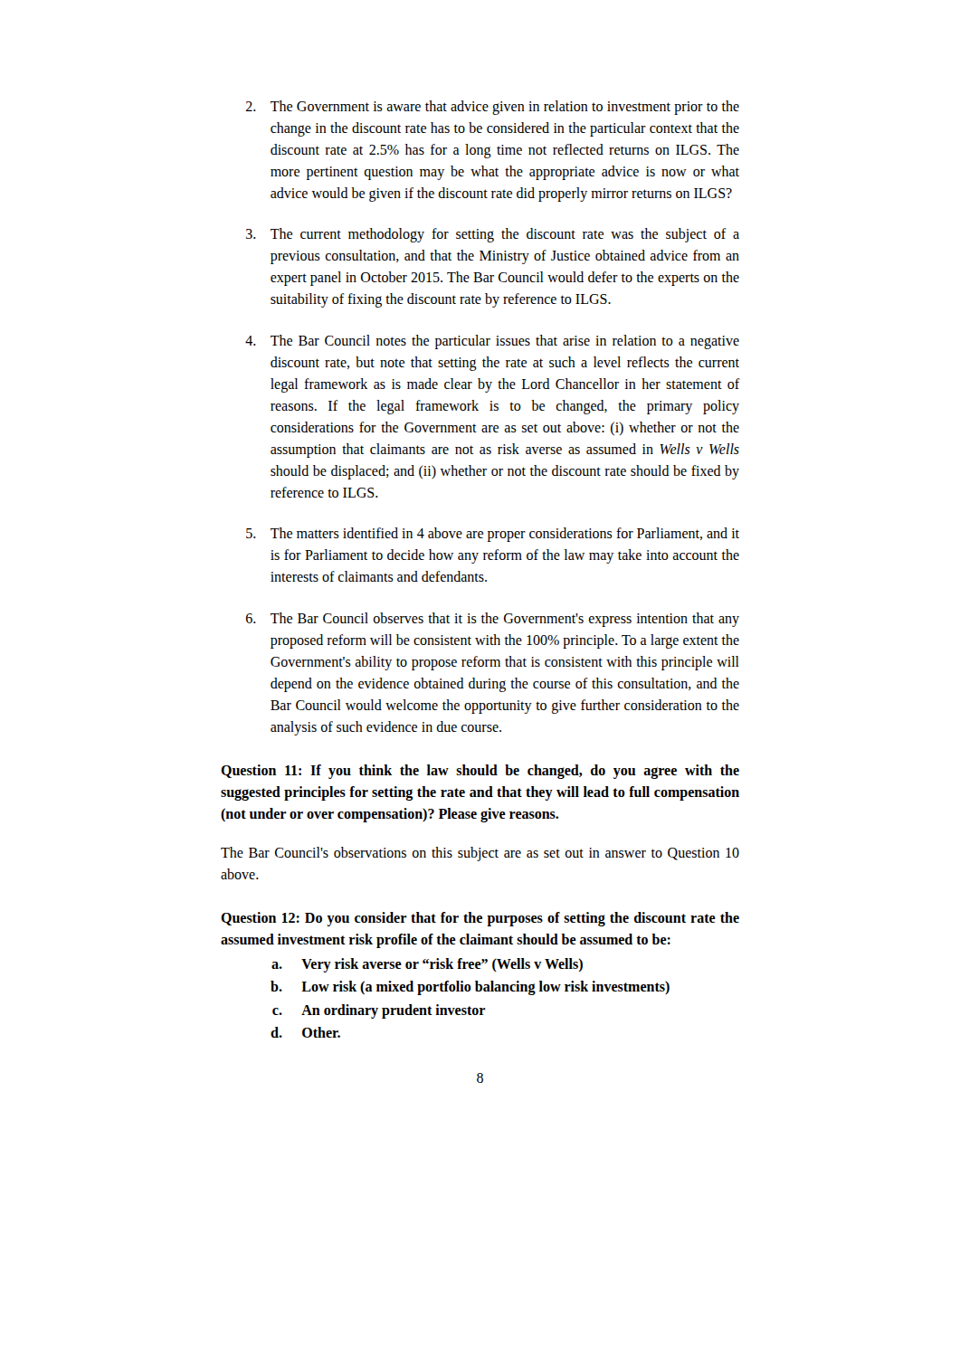The Government is aware that advice given in relation to investment prior to the change in the discount rate has to be considered in the particular context that the discount rate at 2.5% has for a long time not reflected returns on ILGS. The more pertinent question may be what the appropriate advice is now or what advice would be given if the discount rate did properly mirror returns on ILGS?
The current methodology for setting the discount rate was the subject of a previous consultation, and that the Ministry of Justice obtained advice from an expert panel in October 2015. The Bar Council would defer to the experts on the suitability of fixing the discount rate by reference to ILGS.
The Bar Council notes the particular issues that arise in relation to a negative discount rate, but note that setting the rate at such a level reflects the current legal framework as is made clear by the Lord Chancellor in her statement of reasons. If the legal framework is to be changed, the primary policy considerations for the Government are as set out above: (i) whether or not the assumption that claimants are not as risk averse as assumed in Wells v Wells should be displaced; and (ii) whether or not the discount rate should be fixed by reference to ILGS.
The matters identified in 4 above are proper considerations for Parliament, and it is for Parliament to decide how any reform of the law may take into account the interests of claimants and defendants.
The Bar Council observes that it is the Government's express intention that any proposed reform will be consistent with the 100% principle. To a large extent the Government's ability to propose reform that is consistent with this principle will depend on the evidence obtained during the course of this consultation, and the Bar Council would welcome the opportunity to give further consideration to the analysis of such evidence in due course.
Question 11: If you think the law should be changed, do you agree with the suggested principles for setting the rate and that they will lead to full compensation (not under or over compensation)? Please give reasons.
The Bar Council's observations on this subject are as set out in answer to Question 10 above.
Question 12: Do you consider that for the purposes of setting the discount rate the assumed investment risk profile of the claimant should be assumed to be:
Very risk averse or “risk free” (Wells v Wells)
Low risk (a mixed portfolio balancing low risk investments)
An ordinary prudent investor
Other.
8